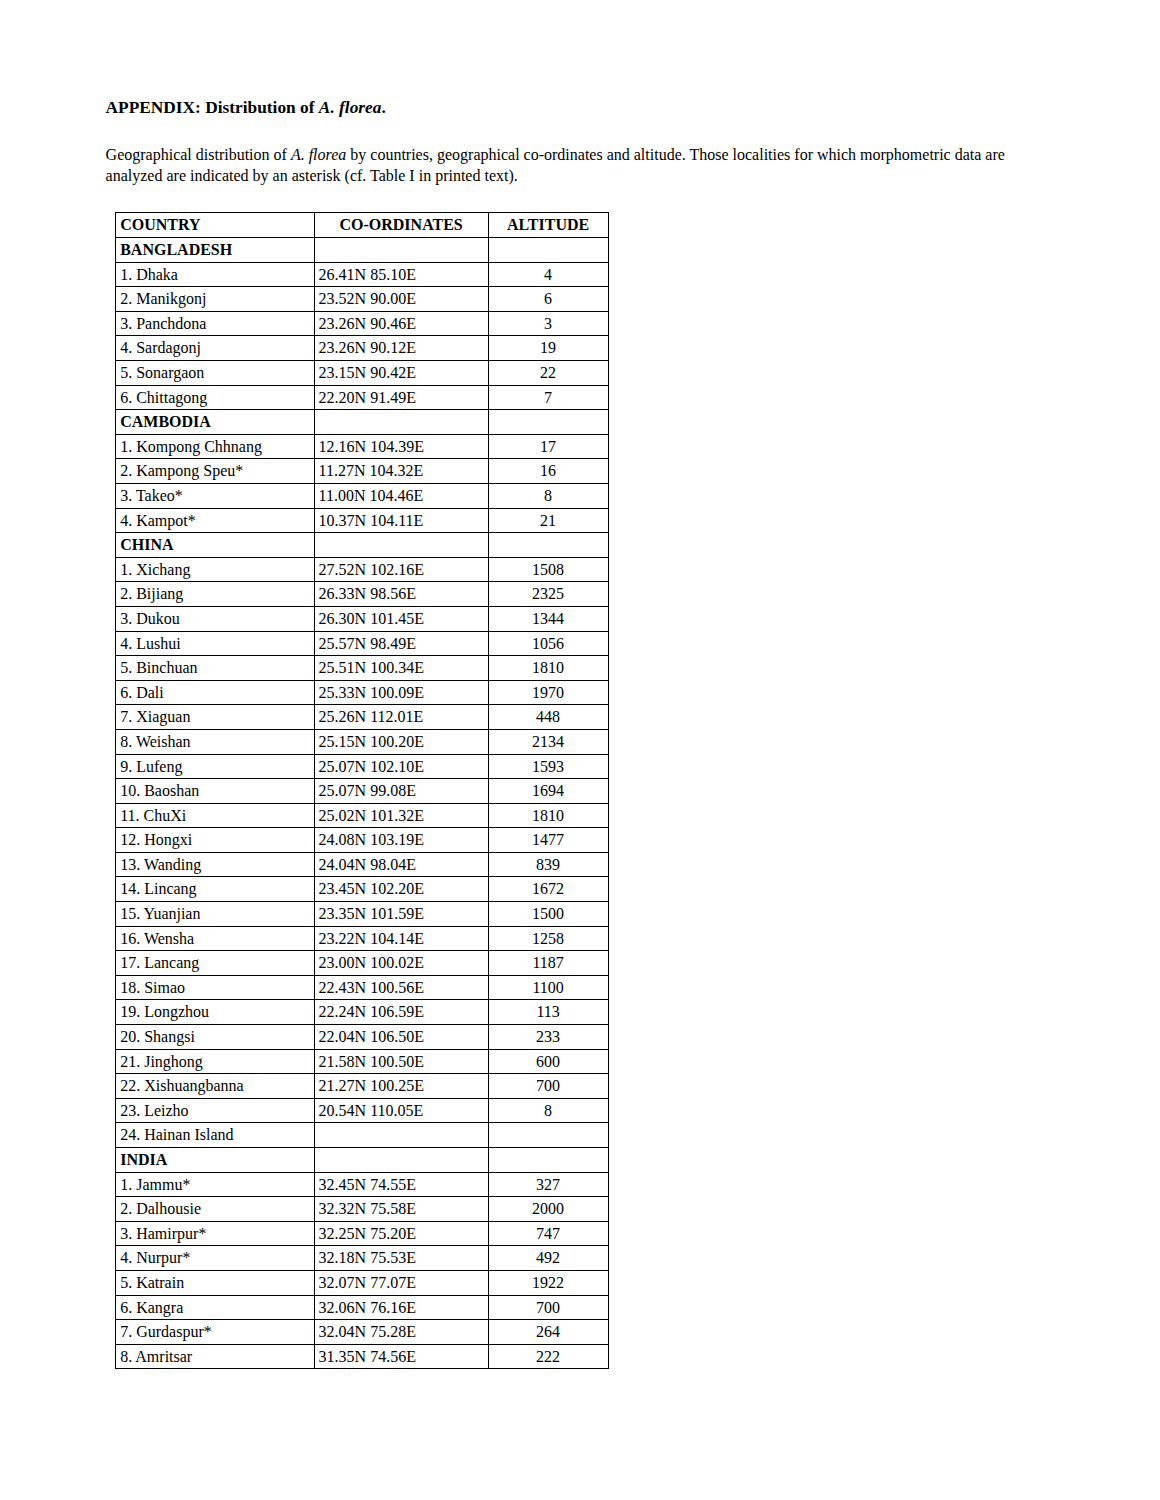APPENDIX: Distribution of A. florea.
Geographical distribution of A. florea by countries, geographical co-ordinates and altitude. Those localities for which morphometric data are analyzed are indicated by an asterisk (cf. Table I in printed text).
| COUNTRY | CO-ORDINATES | ALTITUDE |
| --- | --- | --- |
| BANGLADESH | | |
| 1. Dhaka | 26.41N 85.10E | 4 |
| 2. Manikgonj | 23.52N 90.00E | 6 |
| 3. Panchdona | 23.26N 90.46E | 3 |
| 4. Sardagonj | 23.26N 90.12E | 19 |
| 5. Sonargaon | 23.15N 90.42E | 22 |
| 6. Chittagong | 22.20N 91.49E | 7 |
| CAMBODIA | | |
| 1. Kompong Chhnang | 12.16N 104.39E | 17 |
| 2. Kampong Speu* | 11.27N 104.32E | 16 |
| 3. Takeo* | 11.00N 104.46E | 8 |
| 4. Kampot* | 10.37N 104.11E | 21 |
| CHINA | | |
| 1. Xichang | 27.52N 102.16E | 1508 |
| 2. Bijiang | 26.33N 98.56E | 2325 |
| 3. Dukou | 26.30N 101.45E | 1344 |
| 4. Lushui | 25.57N 98.49E | 1056 |
| 5. Binchuan | 25.51N 100.34E | 1810 |
| 6. Dali | 25.33N 100.09E | 1970 |
| 7. Xiaguan | 25.26N 112.01E | 448 |
| 8. Weishan | 25.15N 100.20E | 2134 |
| 9. Lufeng | 25.07N 102.10E | 1593 |
| 10. Baoshan | 25.07N 99.08E | 1694 |
| 11. ChuXi | 25.02N 101.32E | 1810 |
| 12. Hongxi | 24.08N 103.19E | 1477 |
| 13. Wanding | 24.04N 98.04E | 839 |
| 14. Lincang | 23.45N 102.20E | 1672 |
| 15. Yuanjian | 23.35N 101.59E | 1500 |
| 16. Wensha | 23.22N 104.14E | 1258 |
| 17. Lancang | 23.00N 100.02E | 1187 |
| 18. Simao | 22.43N 100.56E | 1100 |
| 19. Longzhou | 22.24N 106.59E | 113 |
| 20. Shangsi | 22.04N 106.50E | 233 |
| 21. Jinghong | 21.58N 100.50E | 600 |
| 22. Xishuangbanna | 21.27N 100.25E | 700 |
| 23. Leizho | 20.54N 110.05E | 8 |
| 24. Hainan Island | | |
| INDIA | | |
| 1. Jammu* | 32.45N 74.55E | 327 |
| 2. Dalhousie | 32.32N 75.58E | 2000 |
| 3. Hamirpur* | 32.25N 75.20E | 747 |
| 4. Nurpur* | 32.18N 75.53E | 492 |
| 5. Katrain | 32.07N 77.07E | 1922 |
| 6. Kangra | 32.06N 76.16E | 700 |
| 7. Gurdaspur* | 32.04N 75.28E | 264 |
| 8. Amritsar | 31.35N 74.56E | 222 |